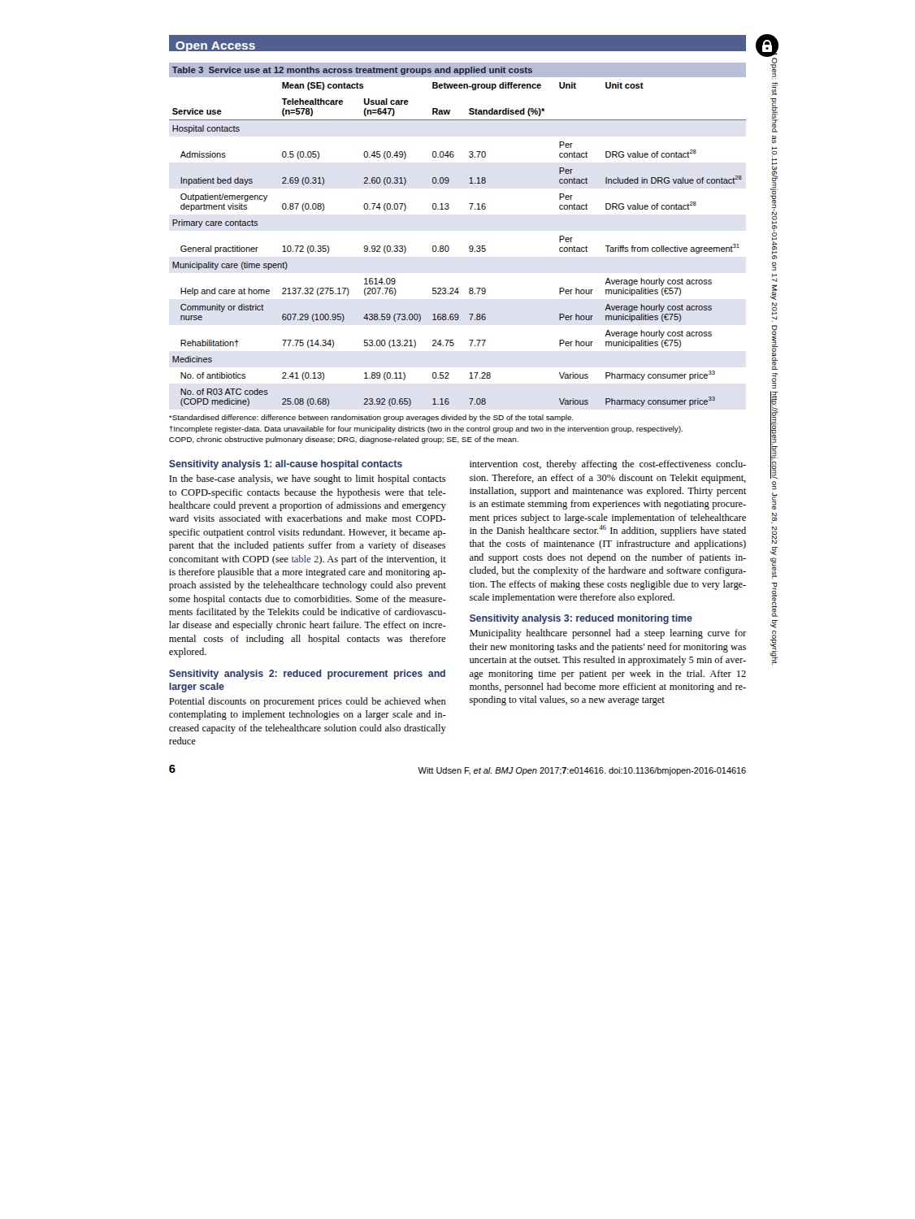BMJ Open: first published as 10.1136/bmjopen-2016-014616 on 17 May 2017. Downloaded from http://bmjopen.bmj.com/ on June 28, 2022 by guest. Protected by copyright.
Open Access
Table 3 Service use at 12 months across treatment groups and applied unit costs
| | Mean (SE) contacts | Between-group difference | Unit | Unit cost |
| --- | --- | --- | --- | --- |
| Service use | Telehealthcare (n=578) | Usual care (n=647) | Raw | Standardised (%)* | | |
| Hospital contacts |
| Admissions | 0.5 (0.05) | 0.45 (0.49) | 0.046 | 3.70 | Per contact | DRG value of contact 28 |
| Inpatient bed days | 2.69 (0.31) | 2.60 (0.31) | 0.09 | 1.18 | Per contact | Included in DRG value of contact 28 |
| Outpatient/emergency department visits | 0.87 (0.08) | 0.74 (0.07) | 0.13 | 7.16 | Per contact | DRG value of contact 28 |
| Primary care contacts |
| General practitioner | 10.72 (0.35) | 9.92 (0.33) | 0.80 | 9.35 | Per contact | Tariffs from collective agreement 31 |
| Municipality care (time spent) |
| Help and care at home | 2137.32 (275.17) | 1614.09 (207.76) | 523.24 | 8.79 | Per hour | Average hourly cost across municipalities (€57) |
| Community or district nurse | 607.29 (100.95) | 438.59 (73.00) | 168.69 | 7.86 | Per hour | Average hourly cost across municipalities (€75) |
| Rehabilitation† | 77.75 (14.34) | 53.00 (13.21) | 24.75 | 7.77 | Per hour | Average hourly cost across municipalities (€75) |
| Medicines |
| No. of antibiotics | 2.41 (0.13) | 1.89 (0.11) | 0.52 | 17.28 | Various | Pharmacy consumer price 33 |
| No. of R03 ATC codes (COPD medicine) | 25.08 (0.68) | 23.92 (0.65) | 1.16 | 7.08 | Various | Pharmacy consumer price 33 |
*Standardised difference: difference between randomisation group averages divided by the SD of the total sample.
†Incomplete register-data. Data unavailable for four municipality districts (two in the control group and two in the intervention group, respectively).
COPD, chronic obstructive pulmonary disease; DRG, diagnose-related group; SE, SE of the mean.
Sensitivity analysis 1: all-cause hospital contacts
In the base-case analysis, we have sought to limit hospital contacts to COPD-specific contacts because the hypothesis were that telehealthcare could prevent a proportion of admissions and emergency ward visits associated with exacerbations and make most COPD-specific outpatient control visits redundant. However, it became apparent that the included patients suffer from a variety of diseases concomitant with COPD (see table 2). As part of the intervention, it is therefore plausible that a more integrated care and monitoring approach assisted by the telehealthcare technology could also prevent some hospital contacts due to comorbidities. Some of the measurements facilitated by the Telekits could be indicative of cardiovascular disease and especially chronic heart failure. The effect on incremental costs of including all hospital contacts was therefore explored.
Sensitivity analysis 2: reduced procurement prices and larger scale
Potential discounts on procurement prices could be achieved when contemplating to implement technologies on a larger scale and increased capacity of the telehealthcare solution could also drastically reduce
intervention cost, thereby affecting the cost-effectiveness conclusion. Therefore, an effect of a 30% discount on Telekit equipment, installation, support and maintenance was explored. Thirty percent is an estimate stemming from experiences with negotiating procurement prices subject to large-scale implementation of telehealthcare in the Danish healthcare sector.46 In addition, suppliers have stated that the costs of maintenance (IT infrastructure and applications) and support costs does not depend on the number of patients included, but the complexity of the hardware and software configuration. The effects of making these costs negligible due to very large-scale implementation were therefore also explored.
Sensitivity analysis 3: reduced monitoring time
Municipality healthcare personnel had a steep learning curve for their new monitoring tasks and the patients' need for monitoring was uncertain at the outset. This resulted in approximately 5 min of average monitoring time per patient per week in the trial. After 12 months, personnel had become more efficient at monitoring and responding to vital values, so a new average target
6
Witt Udsen F, et al. BMJ Open 2017;7:e014616. doi:10.1136/bmjopen-2016-014616